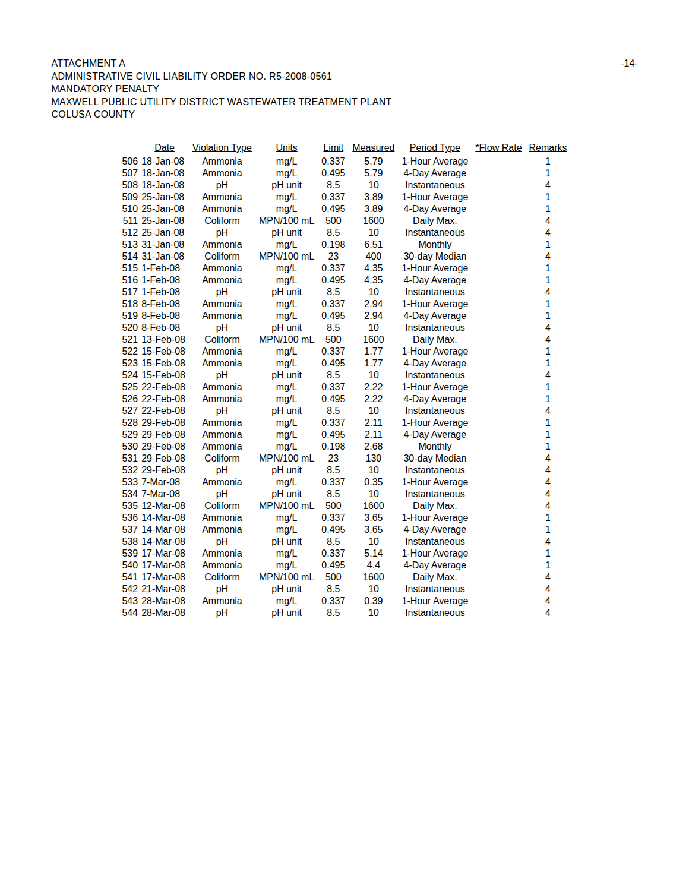-14-
ATTACHMENT A
ADMINISTRATIVE CIVIL LIABILITY ORDER NO. R5-2008-0561
MANDATORY PENALTY
MAXWELL PUBLIC UTILITY DISTRICT WASTEWATER TREATMENT PLANT
COLUSA COUNTY
| | Date | Violation Type | Units | Limit | Measured | Period Type | *Flow Rate | Remarks |
| --- | --- | --- | --- | --- | --- | --- | --- | --- |
| 506 | 18-Jan-08 | Ammonia | mg/L | 0.337 | 5.79 | 1-Hour Average | | 1 |
| 507 | 18-Jan-08 | Ammonia | mg/L | 0.495 | 5.79 | 4-Day Average | | 1 |
| 508 | 18-Jan-08 | pH | pH unit | 8.5 | 10 | Instantaneous | | 4 |
| 509 | 25-Jan-08 | Ammonia | mg/L | 0.337 | 3.89 | 1-Hour Average | | 1 |
| 510 | 25-Jan-08 | Ammonia | mg/L | 0.495 | 3.89 | 4-Day Average | | 1 |
| 511 | 25-Jan-08 | Coliform | MPN/100 mL | 500 | 1600 | Daily Max. | | 4 |
| 512 | 25-Jan-08 | pH | pH unit | 8.5 | 10 | Instantaneous | | 4 |
| 513 | 31-Jan-08 | Ammonia | mg/L | 0.198 | 6.51 | Monthly | | 1 |
| 514 | 31-Jan-08 | Coliform | MPN/100 mL | 23 | 400 | 30-day Median | | 4 |
| 515 | 1-Feb-08 | Ammonia | mg/L | 0.337 | 4.35 | 1-Hour Average | | 1 |
| 516 | 1-Feb-08 | Ammonia | mg/L | 0.495 | 4.35 | 4-Day Average | | 1 |
| 517 | 1-Feb-08 | pH | pH unit | 8.5 | 10 | Instantaneous | | 4 |
| 518 | 8-Feb-08 | Ammonia | mg/L | 0.337 | 2.94 | 1-Hour Average | | 1 |
| 519 | 8-Feb-08 | Ammonia | mg/L | 0.495 | 2.94 | 4-Day Average | | 1 |
| 520 | 8-Feb-08 | pH | pH unit | 8.5 | 10 | Instantaneous | | 4 |
| 521 | 13-Feb-08 | Coliform | MPN/100 mL | 500 | 1600 | Daily Max. | | 4 |
| 522 | 15-Feb-08 | Ammonia | mg/L | 0.337 | 1.77 | 1-Hour Average | | 1 |
| 523 | 15-Feb-08 | Ammonia | mg/L | 0.495 | 1.77 | 4-Day Average | | 1 |
| 524 | 15-Feb-08 | pH | pH unit | 8.5 | 10 | Instantaneous | | 4 |
| 525 | 22-Feb-08 | Ammonia | mg/L | 0.337 | 2.22 | 1-Hour Average | | 1 |
| 526 | 22-Feb-08 | Ammonia | mg/L | 0.495 | 2.22 | 4-Day Average | | 1 |
| 527 | 22-Feb-08 | pH | pH unit | 8.5 | 10 | Instantaneous | | 4 |
| 528 | 29-Feb-08 | Ammonia | mg/L | 0.337 | 2.11 | 1-Hour Average | | 1 |
| 529 | 29-Feb-08 | Ammonia | mg/L | 0.495 | 2.11 | 4-Day Average | | 1 |
| 530 | 29-Feb-08 | Ammonia | mg/L | 0.198 | 2.68 | Monthly | | 1 |
| 531 | 29-Feb-08 | Coliform | MPN/100 mL | 23 | 130 | 30-day Median | | 4 |
| 532 | 29-Feb-08 | pH | pH unit | 8.5 | 10 | Instantaneous | | 4 |
| 533 | 7-Mar-08 | Ammonia | mg/L | 0.337 | 0.35 | 1-Hour Average | | 4 |
| 534 | 7-Mar-08 | pH | pH unit | 8.5 | 10 | Instantaneous | | 4 |
| 535 | 12-Mar-08 | Coliform | MPN/100 mL | 500 | 1600 | Daily Max. | | 4 |
| 536 | 14-Mar-08 | Ammonia | mg/L | 0.337 | 3.65 | 1-Hour Average | | 1 |
| 537 | 14-Mar-08 | Ammonia | mg/L | 0.495 | 3.65 | 4-Day Average | | 1 |
| 538 | 14-Mar-08 | pH | pH unit | 8.5 | 10 | Instantaneous | | 4 |
| 539 | 17-Mar-08 | Ammonia | mg/L | 0.337 | 5.14 | 1-Hour Average | | 1 |
| 540 | 17-Mar-08 | Ammonia | mg/L | 0.495 | 4.4 | 4-Day Average | | 1 |
| 541 | 17-Mar-08 | Coliform | MPN/100 mL | 500 | 1600 | Daily Max. | | 4 |
| 542 | 21-Mar-08 | pH | pH unit | 8.5 | 10 | Instantaneous | | 4 |
| 543 | 28-Mar-08 | Ammonia | mg/L | 0.337 | 0.39 | 1-Hour Average | | 4 |
| 544 | 28-Mar-08 | pH | pH unit | 8.5 | 10 | Instantaneous | | 4 |